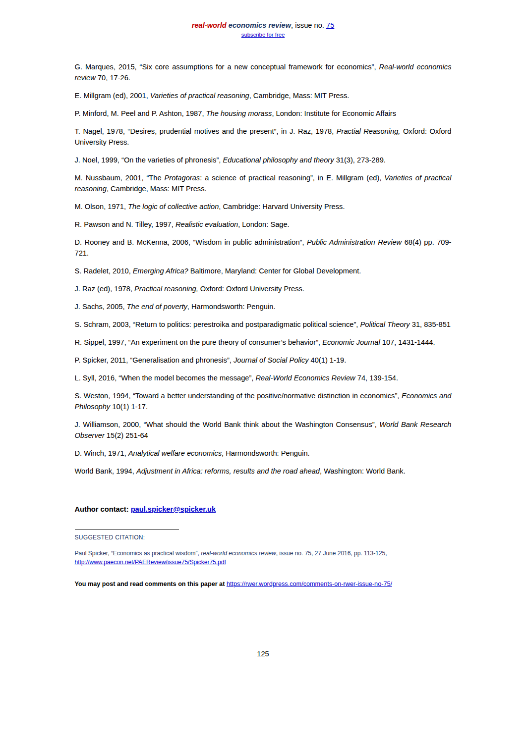real-world economics review, issue no. 75
subscribe for free
G. Marques, 2015, “Six core assumptions for a new conceptual framework for economics”, Real-world economics review 70, 17-26.
E. Millgram (ed), 2001, Varieties of practical reasoning, Cambridge, Mass: MIT Press.
P. Minford, M. Peel and P. Ashton, 1987, The housing morass, London: Institute for Economic Affairs
T. Nagel, 1978, “Desires, prudential motives and the present”, in J. Raz, 1978, Practial Reasoning, Oxford: Oxford University Press.
J. Noel, 1999, “On the varieties of phronesis”, Educational philosophy and theory 31(3), 273-289.
M. Nussbaum, 2001, “The Protagoras: a science of practical reasoning”, in E. Millgram (ed), Varieties of practical reasoning, Cambridge, Mass: MIT Press.
M. Olson, 1971, The logic of collective action, Cambridge: Harvard University Press.
R. Pawson and N. Tilley, 1997, Realistic evaluation, London: Sage.
D. Rooney and B. McKenna, 2006, “Wisdom in public administration”, Public Administration Review 68(4) pp. 709-721.
S. Radelet, 2010, Emerging Africa? Baltimore, Maryland: Center for Global Development.
J. Raz (ed), 1978, Practical reasoning, Oxford: Oxford University Press.
J. Sachs, 2005, The end of poverty, Harmondsworth: Penguin.
S. Schram, 2003, “Return to politics: perestroika and postparadigmatic political science”, Political Theory 31, 835-851
R. Sippel, 1997, “An experiment on the pure theory of consumer’s behavior”, Economic Journal 107, 1431-1444.
P. Spicker, 2011, “Generalisation and phronesis”, Journal of Social Policy 40(1) 1-19.
L. Syll, 2016, “When the model becomes the message”, Real-World Economics Review 74, 139-154.
S. Weston, 1994, “Toward a better understanding of the positive/normative distinction in economics”, Economics and Philosophy 10(1) 1-17.
J. Williamson, 2000, “What should the World Bank think about the Washington Consensus”, World Bank Research Observer 15(2) 251-64
D. Winch, 1971, Analytical welfare economics, Harmondsworth: Penguin.
World Bank, 1994, Adjustment in Africa: reforms, results and the road ahead, Washington: World Bank.
Author contact: paul.spicker@spicker.uk
SUGGESTED CITATION:
Paul Spicker, “Economics as practical wisdom”, real-world economics review, issue no. 75, 27 June 2016, pp. 113-125, http://www.paecon.net/PAEReview/issue75/Spicker75.pdf
You may post and read comments on this paper at https://rwer.wordpress.com/comments-on-rwer-issue-no-75/
125